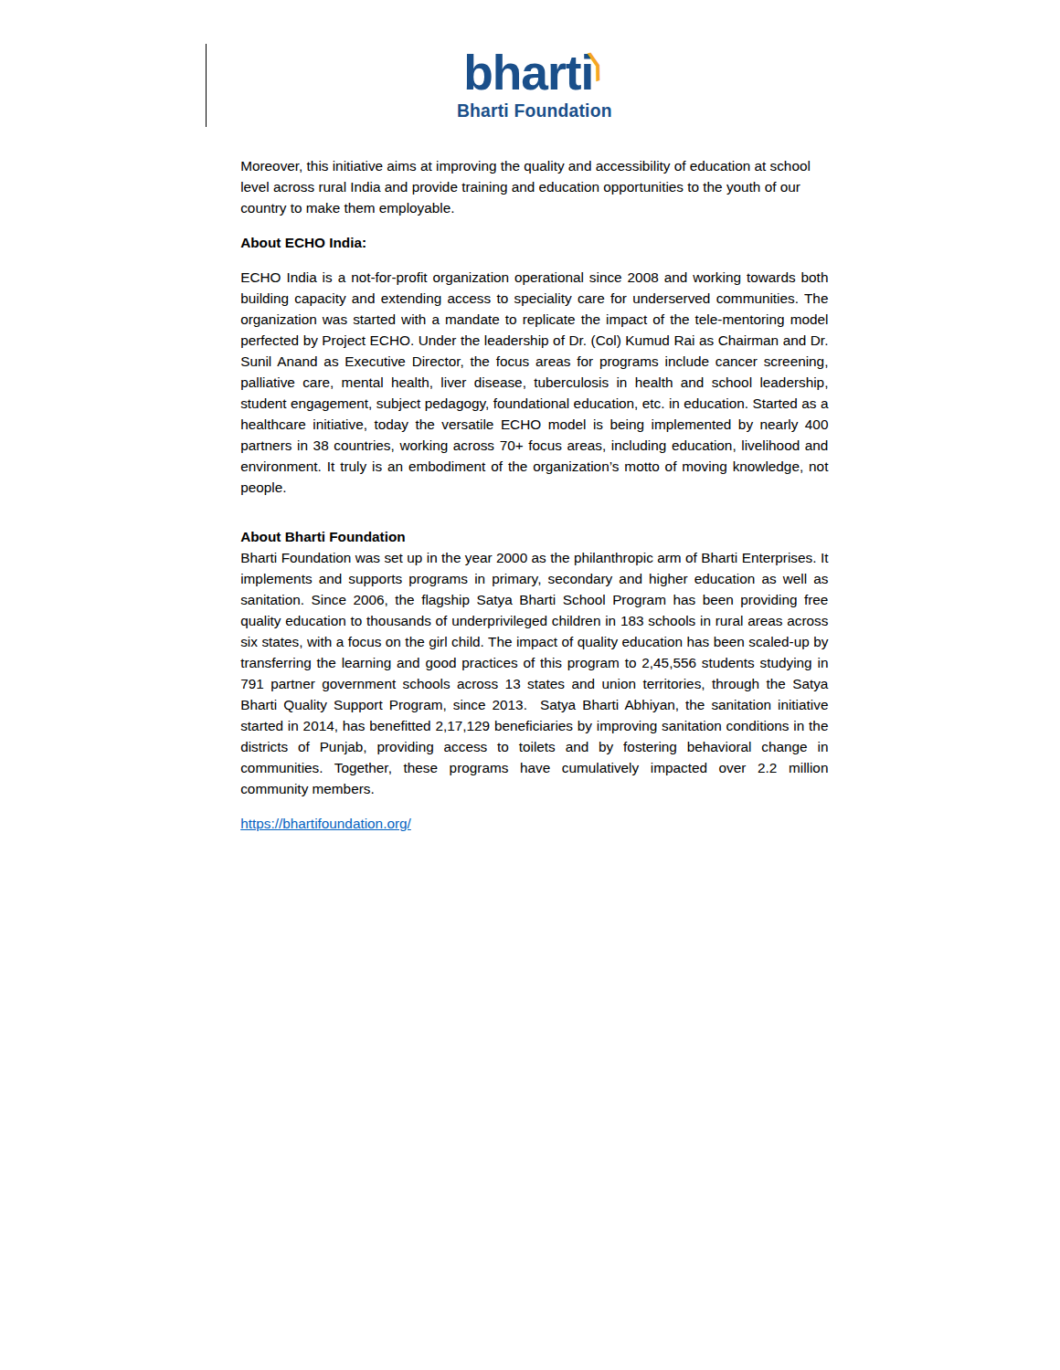bharti⟩
Bharti Foundation
Moreover, this initiative aims at improving the quality and accessibility of education at school level across rural India and provide training and education opportunities to the youth of our country to make them employable.
About ECHO India:
ECHO India is a not-for-profit organization operational since 2008 and working towards both building capacity and extending access to speciality care for underserved communities. The organization was started with a mandate to replicate the impact of the tele-mentoring model perfected by Project ECHO. Under the leadership of Dr. (Col) Kumud Rai as Chairman and Dr. Sunil Anand as Executive Director, the focus areas for programs include cancer screening, palliative care, mental health, liver disease, tuberculosis in health and school leadership, student engagement, subject pedagogy, foundational education, etc. in education. Started as a healthcare initiative, today the versatile ECHO model is being implemented by nearly 400 partners in 38 countries, working across 70+ focus areas, including education, livelihood and environment. It truly is an embodiment of the organization’s motto of moving knowledge, not people.
About Bharti Foundation
Bharti Foundation was set up in the year 2000 as the philanthropic arm of Bharti Enterprises. It implements and supports programs in primary, secondary and higher education as well as sanitation. Since 2006, the flagship Satya Bharti School Program has been providing free quality education to thousands of underprivileged children in 183 schools in rural areas across six states, with a focus on the girl child. The impact of quality education has been scaled-up by transferring the learning and good practices of this program to 2,45,556 students studying in 791 partner government schools across 13 states and union territories, through the Satya Bharti Quality Support Program, since 2013. Satya Bharti Abhiyan, the sanitation initiative started in 2014, has benefitted 2,17,129 beneficiaries by improving sanitation conditions in the districts of Punjab, providing access to toilets and by fostering behavioral change in communities. Together, these programs have cumulatively impacted over 2.2 million community members.
https://bhartifoundation.org/